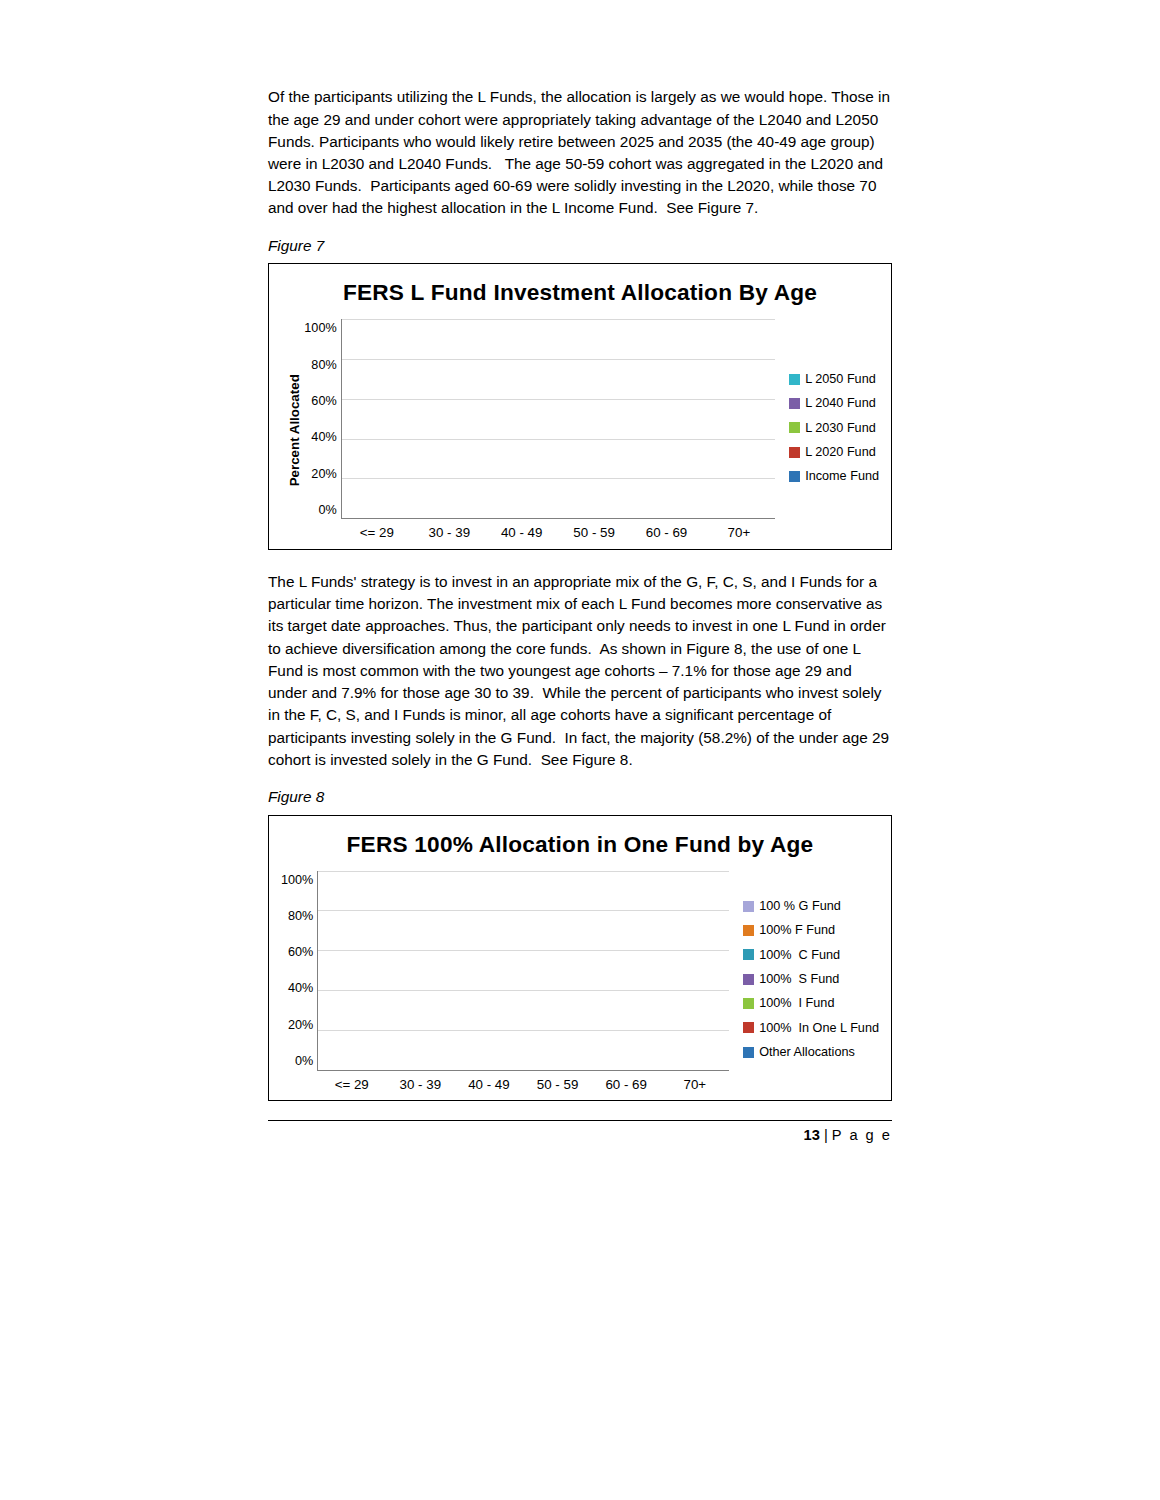Of the participants utilizing the L Funds, the allocation is largely as we would hope. Those in the age 29 and under cohort were appropriately taking advantage of the L2040 and L2050 Funds. Participants who would likely retire between 2025 and 2035 (the 40-49 age group) were in L2030 and L2040 Funds. The age 50-59 cohort was aggregated in the L2020 and L2030 Funds. Participants aged 60-69 were solidly investing in the L2020, while those 70 and over had the highest allocation in the L Income Fund. See Figure 7.
Figure 7
FERS L Fund Investment Allocation By Age
Percent Allocated
100%
80%
60%
40%
20%
0%
<= 29 30 - 39 40 - 49 50 - 59 60 - 69 70+
L 2050 Fund
L 2040 Fund
L 2030 Fund
L 2020 Fund
Income Fund
The L Funds' strategy is to invest in an appropriate mix of the G, F, C, S, and I Funds for a particular time horizon. The investment mix of each L Fund becomes more conservative as its target date approaches. Thus, the participant only needs to invest in one L Fund in order to achieve diversification among the core funds. As shown in Figure 8, the use of one L Fund is most common with the two youngest age cohorts – 7.1% for those age 29 and under and 7.9% for those age 30 to 39. While the percent of participants who invest solely in the F, C, S, and I Funds is minor, all age cohorts have a significant percentage of participants investing solely in the G Fund. In fact, the majority (58.2%) of the under age 29 cohort is invested solely in the G Fund. See Figure 8.
Figure 8
FERS 100% Allocation in One Fund by Age
100%
80%
60%
40%
20%
0%
<= 29 30 - 39 40 - 49 50 - 59 60 - 69 70+
100 % G Fund
100% F Fund
100% C Fund
100% S Fund
100% I Fund
100% In One L Fund
Other Allocations
13 | P a g e